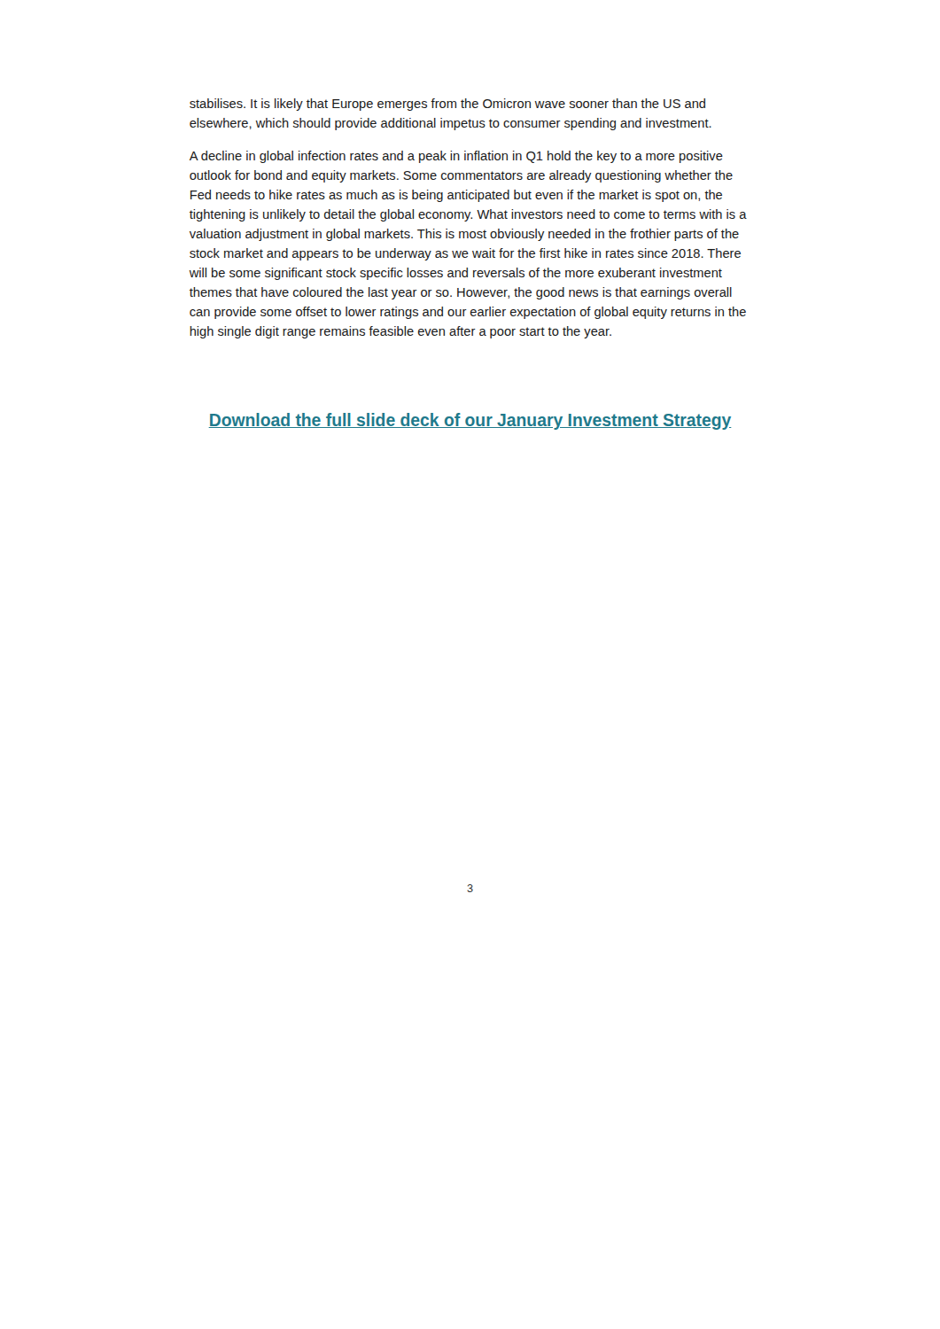stabilises. It is likely that Europe emerges from the Omicron wave sooner than the US and elsewhere, which should provide additional impetus to consumer spending and investment.
A decline in global infection rates and a peak in inflation in Q1 hold the key to a more positive outlook for bond and equity markets. Some commentators are already questioning whether the Fed needs to hike rates as much as is being anticipated but even if the market is spot on, the tightening is unlikely to detail the global economy. What investors need to come to terms with is a valuation adjustment in global markets. This is most obviously needed in the frothier parts of the stock market and appears to be underway as we wait for the first hike in rates since 2018. There will be some significant stock specific losses and reversals of the more exuberant investment themes that have coloured the last year or so. However, the good news is that earnings overall can provide some offset to lower ratings and our earlier expectation of global equity returns in the high single digit range remains feasible even after a poor start to the year.
Download the full slide deck of our January Investment Strategy
3